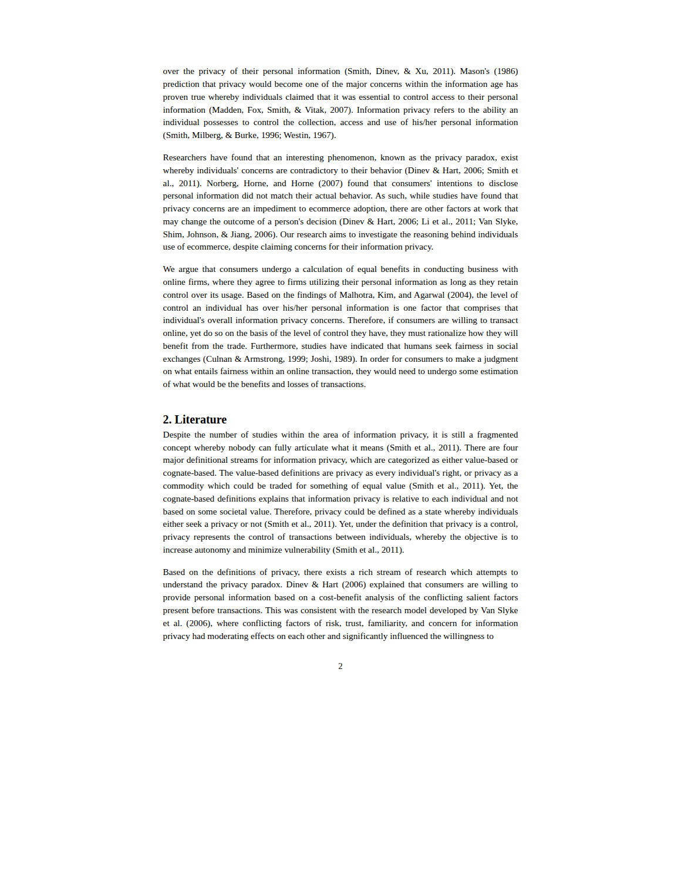over the privacy of their personal information (Smith, Dinev, & Xu, 2011). Mason's (1986) prediction that privacy would become one of the major concerns within the information age has proven true whereby individuals claimed that it was essential to control access to their personal information (Madden, Fox, Smith, & Vitak, 2007). Information privacy refers to the ability an individual possesses to control the collection, access and use of his/her personal information (Smith, Milberg, & Burke, 1996; Westin, 1967).
Researchers have found that an interesting phenomenon, known as the privacy paradox, exist whereby individuals' concerns are contradictory to their behavior (Dinev & Hart, 2006; Smith et al., 2011). Norberg, Horne, and Horne (2007) found that consumers' intentions to disclose personal information did not match their actual behavior. As such, while studies have found that privacy concerns are an impediment to ecommerce adoption, there are other factors at work that may change the outcome of a person's decision (Dinev & Hart, 2006; Li et al., 2011; Van Slyke, Shim, Johnson, & Jiang, 2006). Our research aims to investigate the reasoning behind individuals use of ecommerce, despite claiming concerns for their information privacy.
We argue that consumers undergo a calculation of equal benefits in conducting business with online firms, where they agree to firms utilizing their personal information as long as they retain control over its usage. Based on the findings of Malhotra, Kim, and Agarwal (2004), the level of control an individual has over his/her personal information is one factor that comprises that individual's overall information privacy concerns. Therefore, if consumers are willing to transact online, yet do so on the basis of the level of control they have, they must rationalize how they will benefit from the trade. Furthermore, studies have indicated that humans seek fairness in social exchanges (Culnan & Armstrong, 1999; Joshi, 1989). In order for consumers to make a judgment on what entails fairness within an online transaction, they would need to undergo some estimation of what would be the benefits and losses of transactions.
2. Literature
Despite the number of studies within the area of information privacy, it is still a fragmented concept whereby nobody can fully articulate what it means (Smith et al., 2011). There are four major definitional streams for information privacy, which are categorized as either value-based or cognate-based. The value-based definitions are privacy as every individual's right, or privacy as a commodity which could be traded for something of equal value (Smith et al., 2011). Yet, the cognate-based definitions explains that information privacy is relative to each individual and not based on some societal value. Therefore, privacy could be defined as a state whereby individuals either seek a privacy or not (Smith et al., 2011). Yet, under the definition that privacy is a control, privacy represents the control of transactions between individuals, whereby the objective is to increase autonomy and minimize vulnerability (Smith et al., 2011).
Based on the definitions of privacy, there exists a rich stream of research which attempts to understand the privacy paradox. Dinev & Hart (2006) explained that consumers are willing to provide personal information based on a cost-benefit analysis of the conflicting salient factors present before transactions. This was consistent with the research model developed by Van Slyke et al. (2006), where conflicting factors of risk, trust, familiarity, and concern for information privacy had moderating effects on each other and significantly influenced the willingness to
2